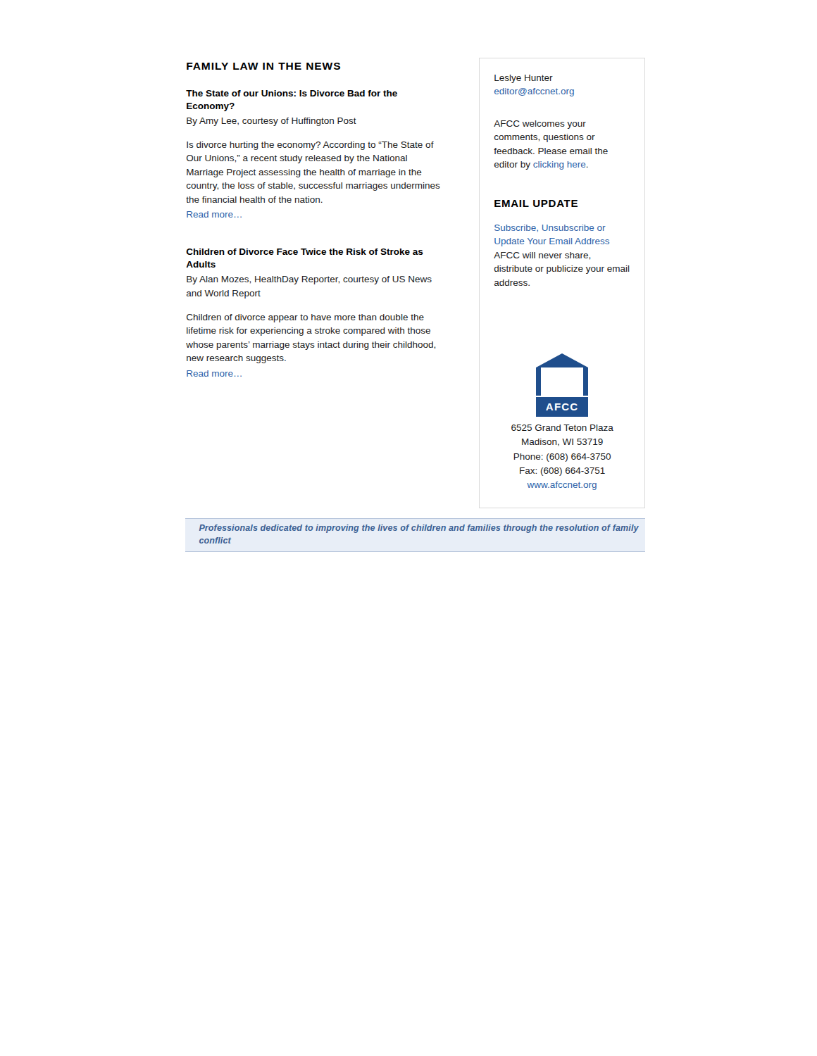| FAMILY LAW IN THE NEWS The State of our Unions: Is Divorce Bad for the Economy? By Amy Lee, courtesy of Huffington Post Is divorce hurting the economy? According to “The State of Our Unions,” a recent study released by the National Marriage Project assessing the health of marriage in the country, the loss of stable, successful marriages undermines the financial health of the nation. Read more… Children of Divorce Face Twice the Risk of Stroke as Adults By Alan Mozes, HealthDay Reporter, courtesy of US News and World Report Children of divorce appear to have more than double the lifetime risk for experiencing a stroke compared with those whose parents’ marriage stays intact during their childhood, new research suggests. Read more… | | Leslye Hunter editor@afccnet.org AFCC welcomes your comments, questions or feedback. Please email the editor by clicking here . EMAIL UPDATE Subscribe, Unsubscribe or Update Your Email Address AFCC will never share, distribute or publicize your email address. AFCC 6525 Grand Teton Plaza Madison, WI 53719 Phone: (608) 664-3750 Fax: (608) 664-3751 www.afccnet.org |
Professionals dedicated to improving the lives of children and families through the resolution of family conflict